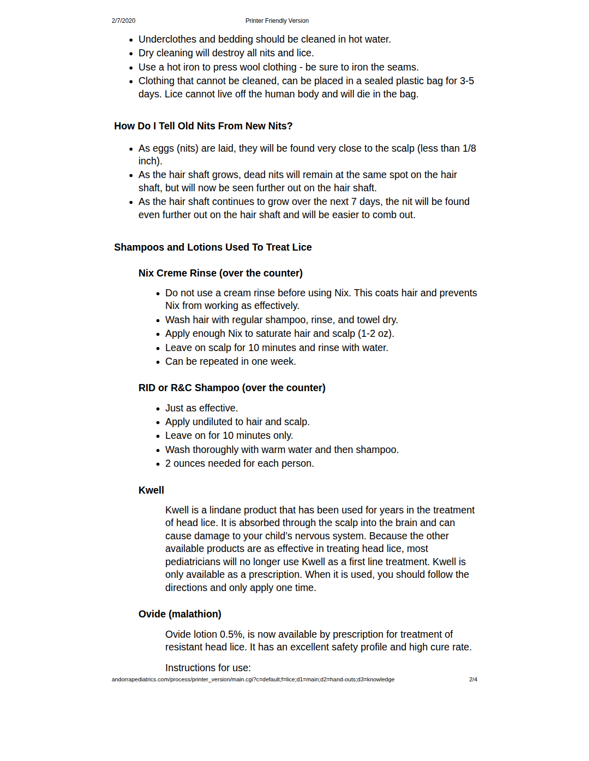2/7/2020
Printer Friendly Version
Underclothes and bedding should be cleaned in hot water.
Dry cleaning will destroy all nits and lice.
Use a hot iron to press wool clothing - be sure to iron the seams.
Clothing that cannot be cleaned, can be placed in a sealed plastic bag for 3-5 days. Lice cannot live off the human body and will die in the bag.
How Do I Tell Old Nits From New Nits?
As eggs (nits) are laid, they will be found very close to the scalp (less than 1/8 inch).
As the hair shaft grows, dead nits will remain at the same spot on the hair shaft, but will now be seen further out on the hair shaft.
As the hair shaft continues to grow over the next 7 days, the nit will be found even further out on the hair shaft and will be easier to comb out.
Shampoos and Lotions Used To Treat Lice
Nix Creme Rinse (over the counter)
Do not use a cream rinse before using Nix. This coats hair and prevents Nix from working as effectively.
Wash hair with regular shampoo, rinse, and towel dry.
Apply enough Nix to saturate hair and scalp (1-2 oz).
Leave on scalp for 10 minutes and rinse with water.
Can be repeated in one week.
RID or R&C Shampoo (over the counter)
Just as effective.
Apply undiluted to hair and scalp.
Leave on for 10 minutes only.
Wash thoroughly with warm water and then shampoo.
2 ounces needed for each person.
Kwell
Kwell is a lindane product that has been used for years in the treatment of head lice. It is absorbed through the scalp into the brain and can cause damage to your child’s nervous system. Because the other available products are as effective in treating head lice, most pediatricians will no longer use Kwell as a first line treatment. Kwell is only available as a prescription. When it is used, you should follow the directions and only apply one time.
Ovide (malathion)
Ovide lotion 0.5%, is now available by prescription for treatment of resistant head lice. It has an excellent safety profile and high cure rate.
Instructions for use:
andorrapediatrics.com/process/printer_version/main.cgi?c=default;f=lice;d1=main;d2=hand-outs;d3=knowledge
2/4